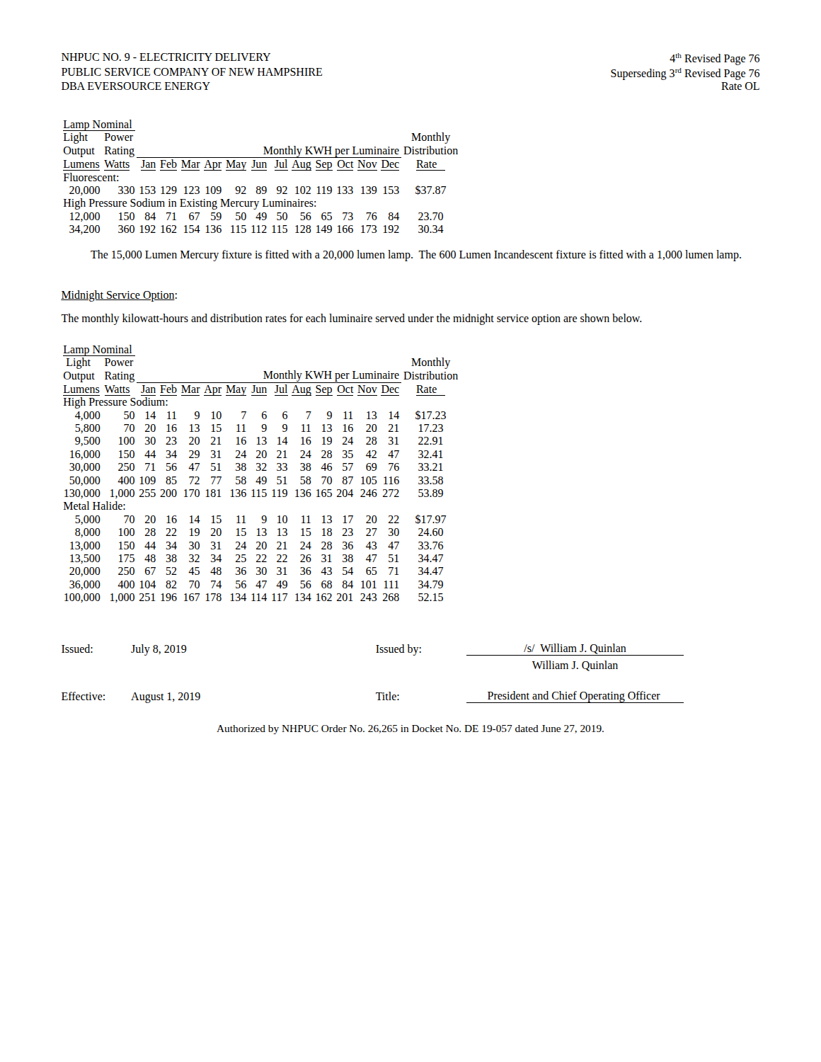NHPUC NO. 9 - ELECTRICITY DELIVERY
4th Revised Page 76
PUBLIC SERVICE COMPANY OF NEW HAMPSHIRE
Superseding 3rd Revised Page 76
DBA EVERSOURCE ENERGY
Rate OL
| Lamp Nominal | | |
| Light | Power | | Monthly |
| Output | Rating | Monthly KWH per Luminaire | Distribution |
| Lumens | Watts | Jan | Feb | Mar | Apr | May | Jun | Jul | Aug | Sep | Oct | Nov | Dec | Rate |
| Fluorescent: |
| 20,000 | 330 | 153 | 129 | 123 | 109 | 92 | 89 | 92 | 102 | 119 | 133 | 139 | 153 | $37.87 |
| High Pressure Sodium in Existing Mercury Luminaires: |
| 12,000 | 150 | 84 | 71 | 67 | 59 | 50 | 49 | 50 | 56 | 65 | 73 | 76 | 84 | 23.70 |
| 34,200 | 360 | 192 | 162 | 154 | 136 | 115 | 112 | 115 | 128 | 149 | 166 | 173 | 192 | 30.34 |
The 15,000 Lumen Mercury fixture is fitted with a 20,000 lumen lamp. The 600 Lumen Incandescent fixture is fitted with a 1,000 lumen lamp.
Midnight Service Option:
The monthly kilowatt-hours and distribution rates for each luminaire served under the midnight service option are shown below.
| Lamp Nominal | | |
| Light | Power | | Monthly |
| Output | Rating | Monthly KWH per Luminaire | Distribution |
| Lumens | Watts | Jan | Feb | Mar | Apr | May | Jun | Jul | Aug | Sep | Oct | Nov | Dec | Rate |
| High Pressure Sodium: |
| 4,000 | 50 | 14 | 11 | 9 | 10 | 7 | 6 | 6 | 7 | 9 | 11 | 13 | 14 | $17.23 |
| 5,800 | 70 | 20 | 16 | 13 | 15 | 11 | 9 | 9 | 11 | 13 | 16 | 20 | 21 | 17.23 |
| 9,500 | 100 | 30 | 23 | 20 | 21 | 16 | 13 | 14 | 16 | 19 | 24 | 28 | 31 | 22.91 |
| 16,000 | 150 | 44 | 34 | 29 | 31 | 24 | 20 | 21 | 24 | 28 | 35 | 42 | 47 | 32.41 |
| 30,000 | 250 | 71 | 56 | 47 | 51 | 38 | 32 | 33 | 38 | 46 | 57 | 69 | 76 | 33.21 |
| 50,000 | 400 | 109 | 85 | 72 | 77 | 58 | 49 | 51 | 58 | 70 | 87 | 105 | 116 | 33.58 |
| 130,000 | 1,000 | 255 | 200 | 170 | 181 | 136 | 115 | 119 | 136 | 165 | 204 | 246 | 272 | 53.89 |
| Metal Halide: |
| 5,000 | 70 | 20 | 16 | 14 | 15 | 11 | 9 | 10 | 11 | 13 | 17 | 20 | 22 | $17.97 |
| 8,000 | 100 | 28 | 22 | 19 | 20 | 15 | 13 | 13 | 15 | 18 | 23 | 27 | 30 | 24.60 |
| 13,000 | 150 | 44 | 34 | 30 | 31 | 24 | 20 | 21 | 24 | 28 | 36 | 43 | 47 | 33.76 |
| 13,500 | 175 | 48 | 38 | 32 | 34 | 25 | 22 | 22 | 26 | 31 | 38 | 47 | 51 | 34.47 |
| 20,000 | 250 | 67 | 52 | 45 | 48 | 36 | 30 | 31 | 36 | 43 | 54 | 65 | 71 | 34.47 |
| 36,000 | 400 | 104 | 82 | 70 | 74 | 56 | 47 | 49 | 56 | 68 | 84 | 101 | 111 | 34.79 |
| 100,000 | 1,000 | 251 | 196 | 167 | 178 | 134 | 114 | 117 | 134 | 162 | 201 | 243 | 268 | 52.15 |
| Issued: | July 8, 2019 | Issued by: | /s/ William J. Quinlan |
| | | | William J. Quinlan |
| Effective: | August 1, 2019 | Title: | President and Chief Operating Officer |
Authorized by NHPUC Order No. 26,265 in Docket No. DE 19-057 dated June 27, 2019.